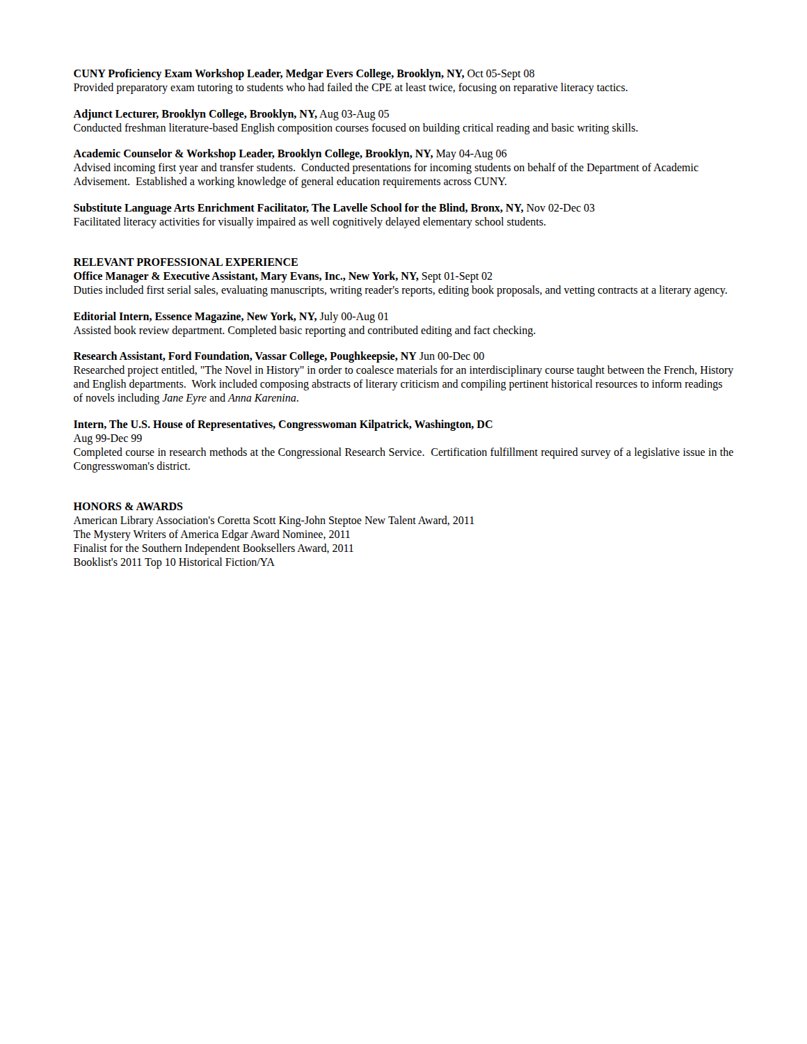CUNY Proficiency Exam Workshop Leader, Medgar Evers College, Brooklyn, NY, Oct 05-Sept 08
Provided preparatory exam tutoring to students who had failed the CPE at least twice, focusing on reparative literacy tactics.
Adjunct Lecturer, Brooklyn College, Brooklyn, NY, Aug 03-Aug 05
Conducted freshman literature-based English composition courses focused on building critical reading and basic writing skills.
Academic Counselor & Workshop Leader, Brooklyn College, Brooklyn, NY, May 04-Aug 06
Advised incoming first year and transfer students. Conducted presentations for incoming students on behalf of the Department of Academic Advisement. Established a working knowledge of general education requirements across CUNY.
Substitute Language Arts Enrichment Facilitator, The Lavelle School for the Blind, Bronx, NY, Nov 02-Dec 03
Facilitated literacy activities for visually impaired as well cognitively delayed elementary school students.
Relevant Professional Experience
Office Manager & Executive Assistant, Mary Evans, Inc., New York, NY, Sept 01-Sept 02
Duties included first serial sales, evaluating manuscripts, writing reader's reports, editing book proposals, and vetting contracts at a literary agency.
Editorial Intern, Essence Magazine, New York, NY, July 00-Aug 01
Assisted book review department. Completed basic reporting and contributed editing and fact checking.
Research Assistant, Ford Foundation, Vassar College, Poughkeepsie, NY Jun 00-Dec 00
Researched project entitled, "The Novel in History" in order to coalesce materials for an interdisciplinary course taught between the French, History and English departments. Work included composing abstracts of literary criticism and compiling pertinent historical resources to inform readings of novels including Jane Eyre and Anna Karenina.
Intern, The U.S. House of Representatives, Congresswoman Kilpatrick, Washington, DC
Aug 99-Dec 99
Completed course in research methods at the Congressional Research Service. Certification fulfillment required survey of a legislative issue in the Congresswoman's district.
Honors & Awards
American Library Association's Coretta Scott King-John Steptoe New Talent Award, 2011
The Mystery Writers of America Edgar Award Nominee, 2011
Finalist for the Southern Independent Booksellers Award, 2011
Booklist's 2011 Top 10 Historical Fiction/YA